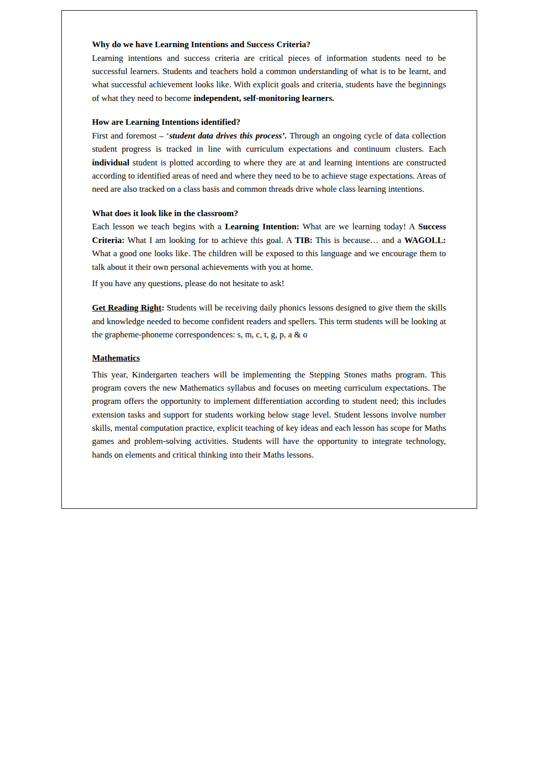Why do we have Learning Intentions and Success Criteria?
Learning intentions and success criteria are critical pieces of information students need to be successful learners. Students and teachers hold a common understanding of what is to be learnt, and what successful achievement looks like. With explicit goals and criteria, students have the beginnings of what they need to become independent, self-monitoring learners.
How are Learning Intentions identified?
First and foremost – ‘student data drives this process’. Through an ongoing cycle of data collection student progress is tracked in line with curriculum expectations and continuum clusters. Each individual student is plotted according to where they are at and learning intentions are constructed according to identified areas of need and where they need to be to achieve stage expectations. Areas of need are also tracked on a class basis and common threads drive whole class learning intentions.
What does it look like in the classroom?
Each lesson we teach begins with a Learning Intention: What are we learning today! A Success Criteria: What I am looking for to achieve this goal. A TIB: This is because… and a WAGOLL: What a good one looks like. The children will be exposed to this language and we encourage them to talk about it their own personal achievements with you at home.
If you have any questions, please do not hesitate to ask!
Get Reading Right: Students will be receiving daily phonics lessons designed to give them the skills and knowledge needed to become confident readers and spellers. This term students will be looking at the grapheme-phoneme correspondences: s, m, c, t, g, p, a & o
Mathematics
This year, Kindergarten teachers will be implementing the Stepping Stones maths program. This program covers the new Mathematics syllabus and focuses on meeting curriculum expectations. The program offers the opportunity to implement differentiation according to student need; this includes extension tasks and support for students working below stage level. Student lessons involve number skills, mental computation practice, explicit teaching of key ideas and each lesson has scope for Maths games and problem-solving activities. Students will have the opportunity to integrate technology, hands on elements and critical thinking into their Maths lessons.